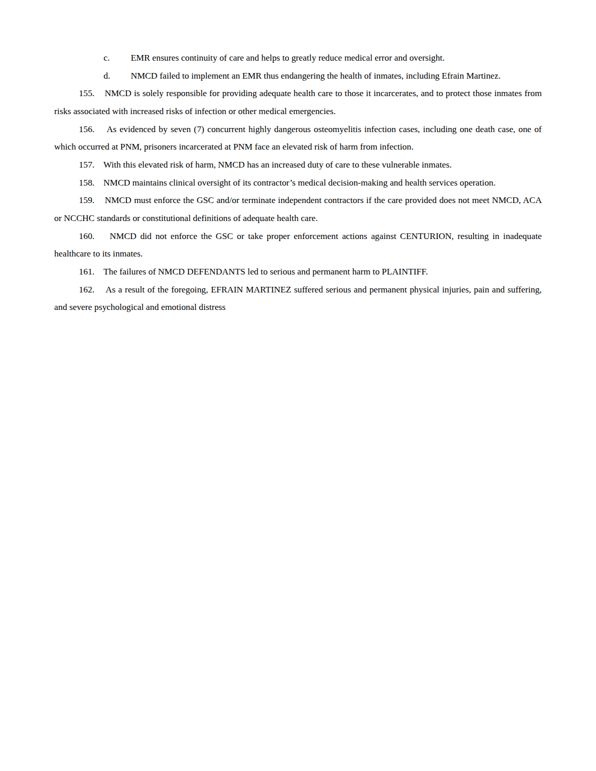c. EMR ensures continuity of care and helps to greatly reduce medical error and oversight.
d. NMCD failed to implement an EMR thus endangering the health of inmates, including Efrain Martinez.
155. NMCD is solely responsible for providing adequate health care to those it incarcerates, and to protect those inmates from risks associated with increased risks of infection or other medical emergencies.
156. As evidenced by seven (7) concurrent highly dangerous osteomyelitis infection cases, including one death case, one of which occurred at PNM, prisoners incarcerated at PNM face an elevated risk of harm from infection.
157. With this elevated risk of harm, NMCD has an increased duty of care to these vulnerable inmates.
158. NMCD maintains clinical oversight of its contractor’s medical decision-making and health services operation.
159. NMCD must enforce the GSC and/or terminate independent contractors if the care provided does not meet NMCD, ACA or NCCHC standards or constitutional definitions of adequate health care.
160. NMCD did not enforce the GSC or take proper enforcement actions against CENTURION, resulting in inadequate healthcare to its inmates.
161. The failures of NMCD DEFENDANTS led to serious and permanent harm to PLAINTIFF.
162. As a result of the foregoing, EFRAIN MARTINEZ suffered serious and permanent physical injuries, pain and suffering, and severe psychological and emotional distress